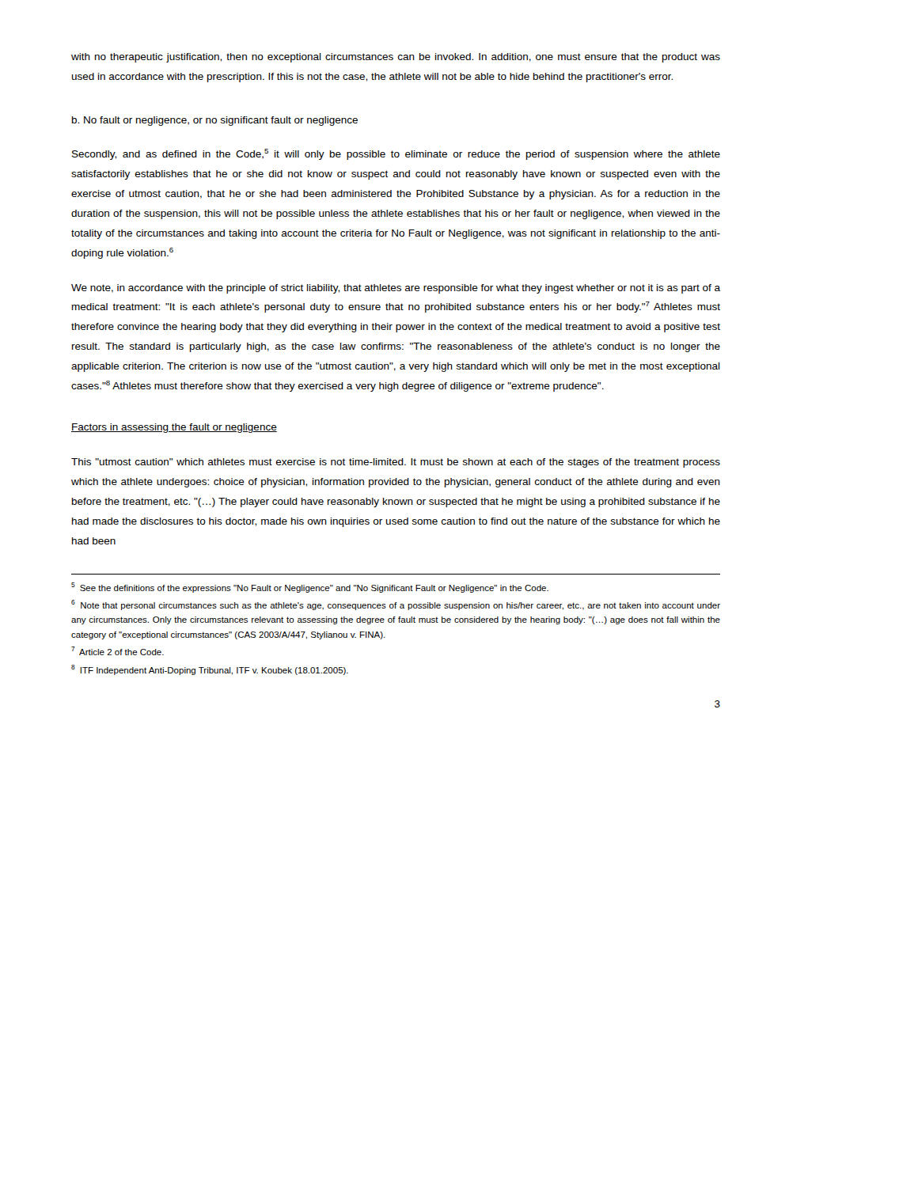with no therapeutic justification, then no exceptional circumstances can be invoked. In addition, one must ensure that the product was used in accordance with the prescription. If this is not the case, the athlete will not be able to hide behind the practitioner's error.
b. No fault or negligence, or no significant fault or negligence
Secondly, and as defined in the Code,5 it will only be possible to eliminate or reduce the period of suspension where the athlete satisfactorily establishes that he or she did not know or suspect and could not reasonably have known or suspected even with the exercise of utmost caution, that he or she had been administered the Prohibited Substance by a physician. As for a reduction in the duration of the suspension, this will not be possible unless the athlete establishes that his or her fault or negligence, when viewed in the totality of the circumstances and taking into account the criteria for No Fault or Negligence, was not significant in relationship to the anti-doping rule violation.6
We note, in accordance with the principle of strict liability, that athletes are responsible for what they ingest whether or not it is as part of a medical treatment: "It is each athlete's personal duty to ensure that no prohibited substance enters his or her body."7 Athletes must therefore convince the hearing body that they did everything in their power in the context of the medical treatment to avoid a positive test result. The standard is particularly high, as the case law confirms: "The reasonableness of the athlete's conduct is no longer the applicable criterion. The criterion is now use of the "utmost caution", a very high standard which will only be met in the most exceptional cases."8 Athletes must therefore show that they exercised a very high degree of diligence or "extreme prudence".
Factors in assessing the fault or negligence
This "utmost caution" which athletes must exercise is not time-limited. It must be shown at each of the stages of the treatment process which the athlete undergoes: choice of physician, information provided to the physician, general conduct of the athlete during and even before the treatment, etc. "(…) The player could have reasonably known or suspected that he might be using a prohibited substance if he had made the disclosures to his doctor, made his own inquiries or used some caution to find out the nature of the substance for which he had been
5 See the definitions of the expressions "No Fault or Negligence" and "No Significant Fault or Negligence" in the Code.
6 Note that personal circumstances such as the athlete's age, consequences of a possible suspension on his/her career, etc., are not taken into account under any circumstances. Only the circumstances relevant to assessing the degree of fault must be considered by the hearing body: "(…) age does not fall within the category of "exceptional circumstances" (CAS 2003/A/447, Stylianou v. FINA).
7 Article 2 of the Code.
8 ITF Independent Anti-Doping Tribunal, ITF v. Koubek (18.01.2005).
3